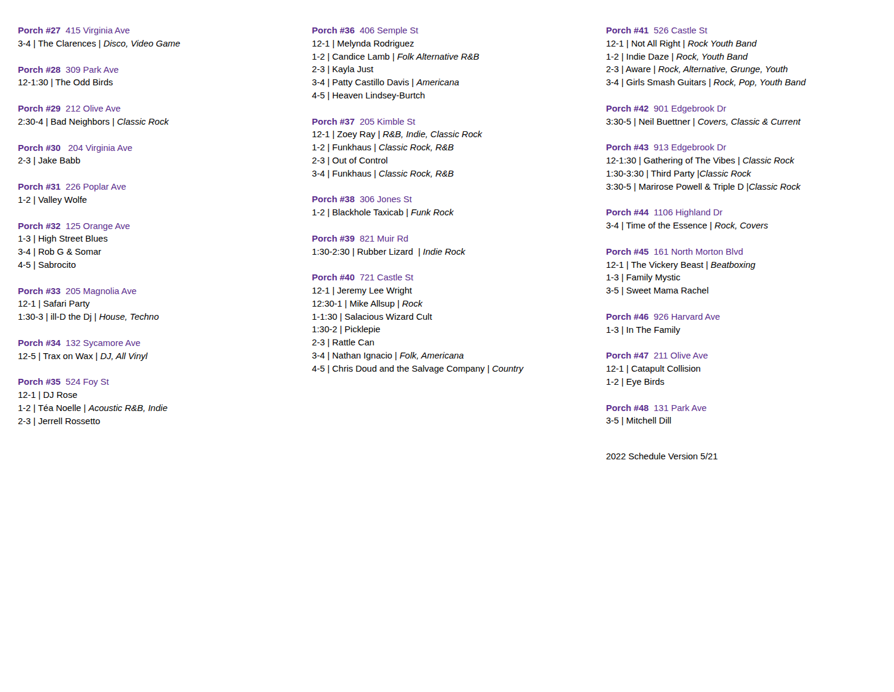Porch #27 415 Virginia Ave 3-4 | The Clarences | Disco, Video Game
Porch #28 309 Park Ave 12-1:30 | The Odd Birds
Porch #29 212 Olive Ave 2:30-4 | Bad Neighbors | Classic Rock
Porch #30 204 Virginia Ave 2-3 | Jake Babb
Porch #31 226 Poplar Ave 1-2 | Valley Wolfe
Porch #32 125 Orange Ave 1-3 | High Street Blues 3-4 | Rob G & Somar 4-5 | Sabrocito
Porch #33 205 Magnolia Ave 12-1 | Safari Party 1:30-3 | ill-D the Dj | House, Techno
Porch #34 132 Sycamore Ave 12-5 | Trax on Wax | DJ, All Vinyl
Porch #35 524 Foy St 12-1 | DJ Rose 1-2 | Téa Noelle | Acoustic R&B, Indie 2-3 | Jerrell Rossetto
Porch #36 406 Semple St 12-1 | Melynda Rodriguez 1-2 | Candice Lamb | Folk Alternative R&B 2-3 | Kayla Just 3-4 | Patty Castillo Davis | Americana 4-5 | Heaven Lindsey-Burtch
Porch #37 205 Kimble St 12-1 | Zoey Ray | R&B, Indie, Classic Rock 1-2 | Funkhaus | Classic Rock, R&B 2-3 | Out of Control 3-4 | Funkhaus | Classic Rock, R&B
Porch #38 306 Jones St 1-2 | Blackhole Taxicab | Funk Rock
Porch #39 821 Muir Rd 1:30-2:30 | Rubber Lizard | Indie Rock
Porch #40 721 Castle St 12-1 | Jeremy Lee Wright 12:30-1 | Mike Allsup | Rock 1-1:30 | Salacious Wizard Cult 1:30-2 | Picklepie 2-3 | Rattle Can 3-4 | Nathan Ignacio | Folk, Americana 4-5 | Chris Doud and the Salvage Company | Country
Porch #41 526 Castle St 12-1 | Not All Right | Rock Youth Band 1-2 | Indie Daze | Rock, Youth Band 2-3 | Aware | Rock, Alternative, Grunge, Youth 3-4 | Girls Smash Guitars | Rock, Pop, Youth Band
Porch #42 901 Edgebrook Dr 3:30-5 | Neil Buettner | Covers, Classic & Current
Porch #43 913 Edgebrook Dr 12-1:30 | Gathering of The Vibes | Classic Rock 1:30-3:30 | Third Party |Classic Rock 3:30-5 | Marirose Powell & Triple D |Classic Rock
Porch #44 1106 Highland Dr 3-4 | Time of the Essence | Rock, Covers
Porch #45 161 North Morton Blvd 12-1 | The Vickery Beast | Beatboxing 1-3 | Family Mystic 3-5 | Sweet Mama Rachel
Porch #46 926 Harvard Ave 1-3 | In The Family
Porch #47 211 Olive Ave 12-1 | Catapult Collision 1-2 | Eye Birds
Porch #48 131 Park Ave 3-5 | Mitchell Dill
2022 Schedule Version 5/21